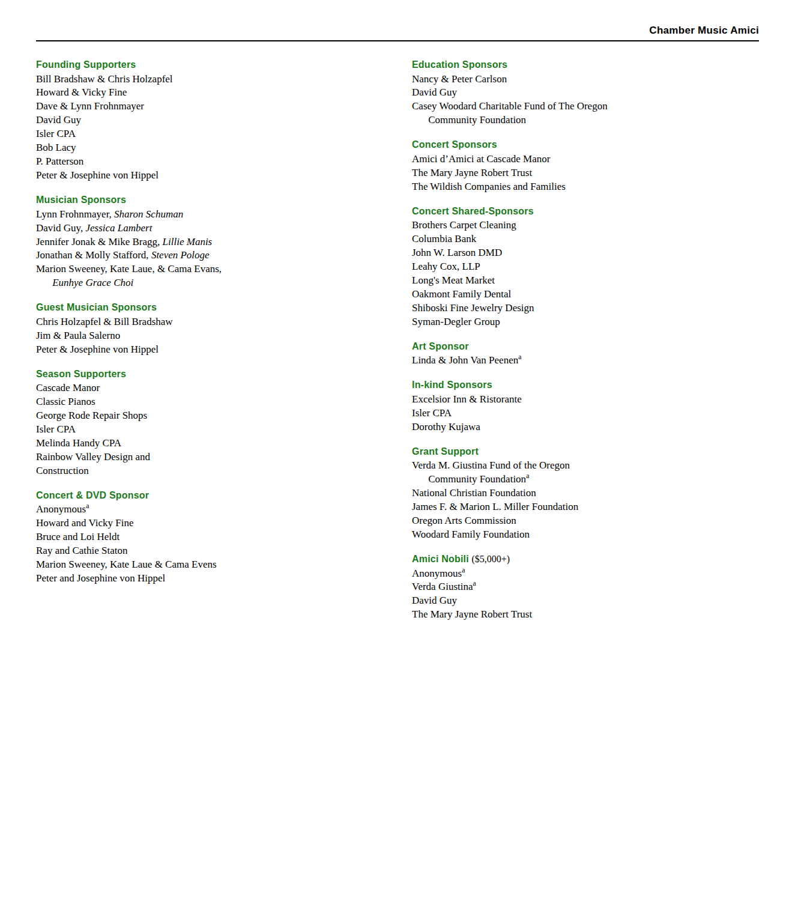Chamber Music Amici
Founding Supporters
Bill Bradshaw & Chris Holzapfel
Howard & Vicky Fine
Dave & Lynn Frohnmayer
David Guy
Isler CPA
Bob Lacy
P. Patterson
Peter & Josephine von Hippel
Musician Sponsors
Lynn Frohnmayer, Sharon Schuman
David Guy, Jessica Lambert
Jennifer Jonak & Mike Bragg, Lillie Manis
Jonathan & Molly Stafford, Steven Pologe
Marion Sweeney, Kate Laue, & Cama Evans,
Eunhye Grace Choi
Guest Musician Sponsors
Chris Holzapfel & Bill Bradshaw
Jim & Paula Salerno
Peter & Josephine von Hippel
Season Supporters
Cascade Manor
Classic Pianos
George Rode Repair Shops
Isler CPA
Melinda Handy CPA
Rainbow Valley Design and
Construction
Concert & DVD Sponsor
Anonymousa
Howard and Vicky Fine
Bruce and Loi Heldt
Ray and Cathie Staton
Marion Sweeney, Kate Laue & Cama Evens
Peter and Josephine von Hippel
Education Sponsors
Nancy & Peter Carlson
David Guy
Casey Woodard Charitable Fund of The Oregon
Community Foundation
Concert Sponsors
Amici d’Amici at Cascade Manor
The Mary Jayne Robert Trust
The Wildish Companies and Families
Concert Shared-Sponsors
Brothers Carpet Cleaning
Columbia Bank
John W. Larson DMD
Leahy Cox, LLP
Long's Meat Market
Oakmont Family Dental
Shiboski Fine Jewelry Design
Syman-Degler Group
Art Sponsor
Linda & John Van Peenena
In-kind Sponsors
Excelsior Inn & Ristorante
Isler CPA
Dorothy Kujawa
Grant Support
Verda M. Giustina Fund of the Oregon
Community Foundationa
National Christian Foundation
James F. & Marion L. Miller Foundation
Oregon Arts Commission
Woodard Family Foundation
Amici Nobili ($5,000+)
Anonymousa
Verda Giustinaa
David Guy
The Mary Jayne Robert Trust